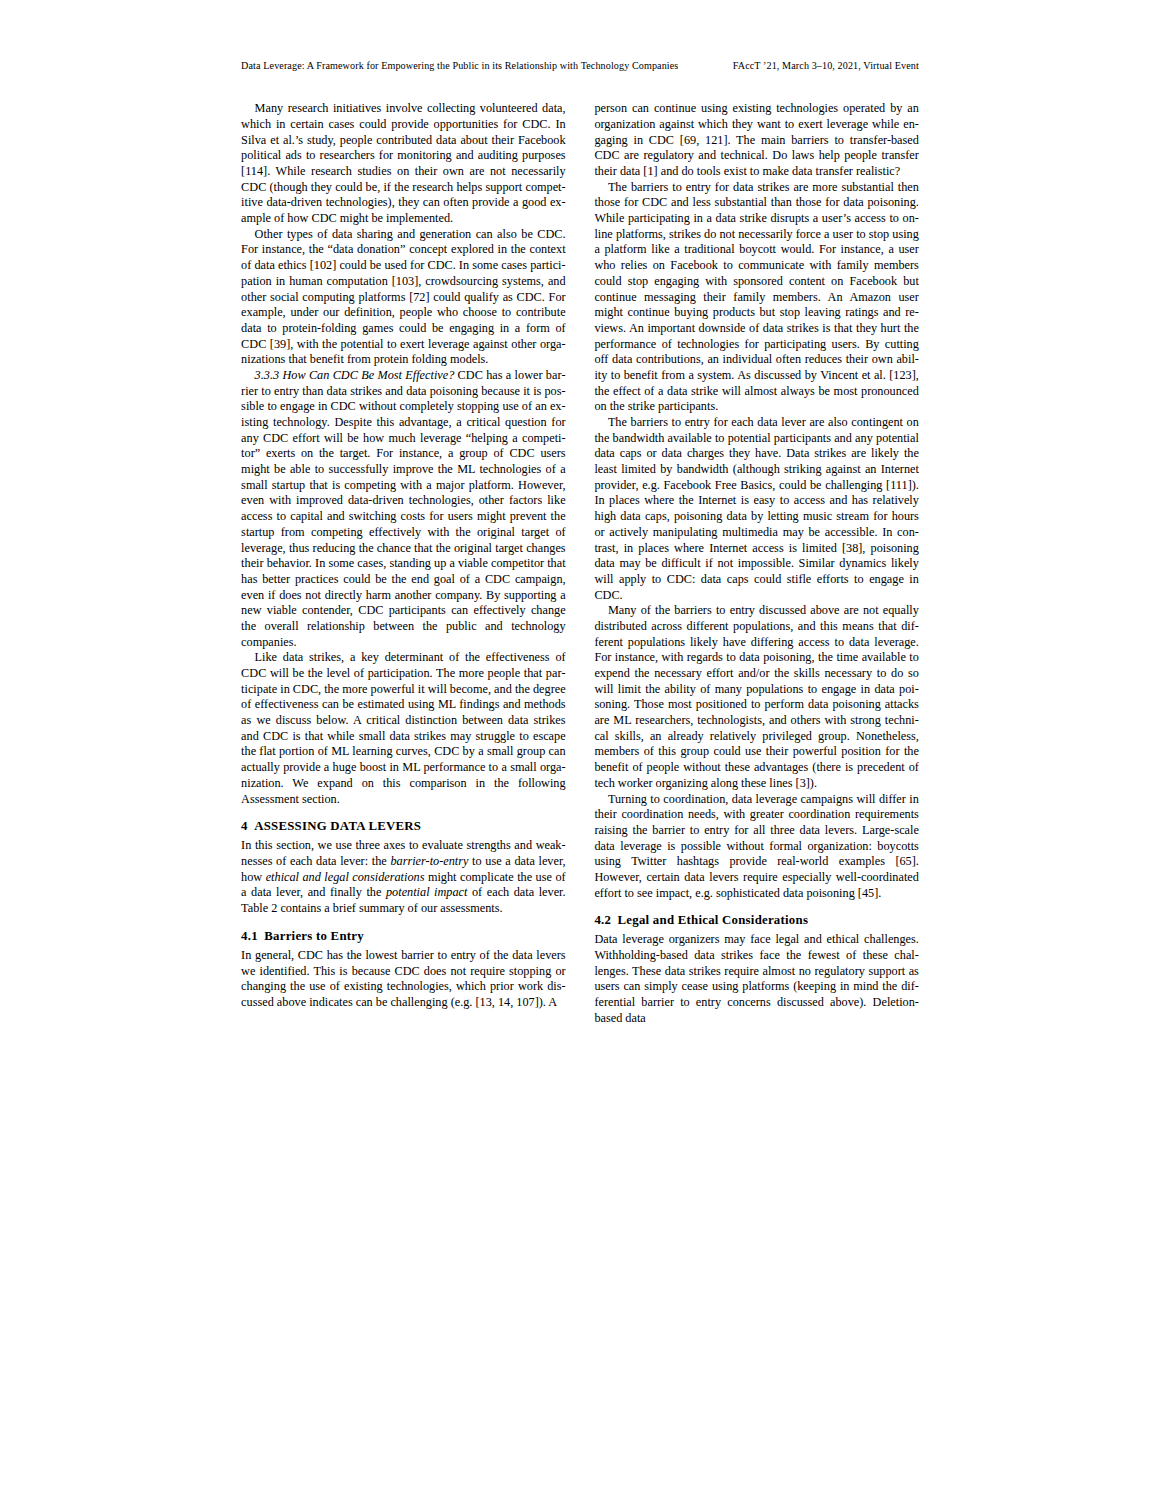Data Leverage: A Framework for Empowering the Public in its Relationship with Technology Companies
FAccT ’21, March 3–10, 2021, Virtual Event
Many research initiatives involve collecting volunteered data, which in certain cases could provide opportunities for CDC. In Silva et al.’s study, people contributed data about their Facebook political ads to researchers for monitoring and auditing purposes [114]. While research studies on their own are not necessarily CDC (though they could be, if the research helps support competitive data-driven technologies), they can often provide a good example of how CDC might be implemented.
Other types of data sharing and generation can also be CDC. For instance, the “data donation” concept explored in the context of data ethics [102] could be used for CDC. In some cases participation in human computation [103], crowdsourcing systems, and other social computing platforms [72] could qualify as CDC. For example, under our definition, people who choose to contribute data to protein-folding games could be engaging in a form of CDC [39], with the potential to exert leverage against other organizations that benefit from protein folding models.
3.3.3 How Can CDC Be Most Effective? CDC has a lower barrier to entry than data strikes and data poisoning because it is possible to engage in CDC without completely stopping use of an existing technology. Despite this advantage, a critical question for any CDC effort will be how much leverage “helping a competitor” exerts on the target. For instance, a group of CDC users might be able to successfully improve the ML technologies of a small startup that is competing with a major platform. However, even with improved data-driven technologies, other factors like access to capital and switching costs for users might prevent the startup from competing effectively with the original target of leverage, thus reducing the chance that the original target changes their behavior. In some cases, standing up a viable competitor that has better practices could be the end goal of a CDC campaign, even if does not directly harm another company. By supporting a new viable contender, CDC participants can effectively change the overall relationship between the public and technology companies.
Like data strikes, a key determinant of the effectiveness of CDC will be the level of participation. The more people that participate in CDC, the more powerful it will become, and the degree of effectiveness can be estimated using ML findings and methods as we discuss below. A critical distinction between data strikes and CDC is that while small data strikes may struggle to escape the flat portion of ML learning curves, CDC by a small group can actually provide a huge boost in ML performance to a small organization. We expand on this comparison in the following Assessment section.
4 ASSESSING DATA LEVERS
In this section, we use three axes to evaluate strengths and weaknesses of each data lever: the barrier-to-entry to use a data lever, how ethical and legal considerations might complicate the use of a data lever, and finally the potential impact of each data lever. Table 2 contains a brief summary of our assessments.
4.1 Barriers to Entry
In general, CDC has the lowest barrier to entry of the data levers we identified. This is because CDC does not require stopping or changing the use of existing technologies, which prior work discussed above indicates can be challenging (e.g. [13, 14, 107]). A
person can continue using existing technologies operated by an organization against which they want to exert leverage while engaging in CDC [69, 121]. The main barriers to transfer-based CDC are regulatory and technical. Do laws help people transfer their data [1] and do tools exist to make data transfer realistic?
The barriers to entry for data strikes are more substantial then those for CDC and less substantial than those for data poisoning. While participating in a data strike disrupts a user’s access to online platforms, strikes do not necessarily force a user to stop using a platform like a traditional boycott would. For instance, a user who relies on Facebook to communicate with family members could stop engaging with sponsored content on Facebook but continue messaging their family members. An Amazon user might continue buying products but stop leaving ratings and reviews. An important downside of data strikes is that they hurt the performance of technologies for participating users. By cutting off data contributions, an individual often reduces their own ability to benefit from a system. As discussed by Vincent et al. [123], the effect of a data strike will almost always be most pronounced on the strike participants.
The barriers to entry for each data lever are also contingent on the bandwidth available to potential participants and any potential data caps or data charges they have. Data strikes are likely the least limited by bandwidth (although striking against an Internet provider, e.g. Facebook Free Basics, could be challenging [111]). In places where the Internet is easy to access and has relatively high data caps, poisoning data by letting music stream for hours or actively manipulating multimedia may be accessible. In contrast, in places where Internet access is limited [38], poisoning data may be difficult if not impossible. Similar dynamics likely will apply to CDC: data caps could stifle efforts to engage in CDC.
Many of the barriers to entry discussed above are not equally distributed across different populations, and this means that different populations likely have differing access to data leverage. For instance, with regards to data poisoning, the time available to expend the necessary effort and/or the skills necessary to do so will limit the ability of many populations to engage in data poisoning. Those most positioned to perform data poisoning attacks are ML researchers, technologists, and others with strong technical skills, an already relatively privileged group. Nonetheless, members of this group could use their powerful position for the benefit of people without these advantages (there is precedent of tech worker organizing along these lines [3]).
Turning to coordination, data leverage campaigns will differ in their coordination needs, with greater coordination requirements raising the barrier to entry for all three data levers. Large-scale data leverage is possible without formal organization: boycotts using Twitter hashtags provide real-world examples [65]. However, certain data levers require especially well-coordinated effort to see impact, e.g. sophisticated data poisoning [45].
4.2 Legal and Ethical Considerations
Data leverage organizers may face legal and ethical challenges. Withholding-based data strikes face the fewest of these challenges. These data strikes require almost no regulatory support as users can simply cease using platforms (keeping in mind the differential barrier to entry concerns discussed above). Deletion-based data